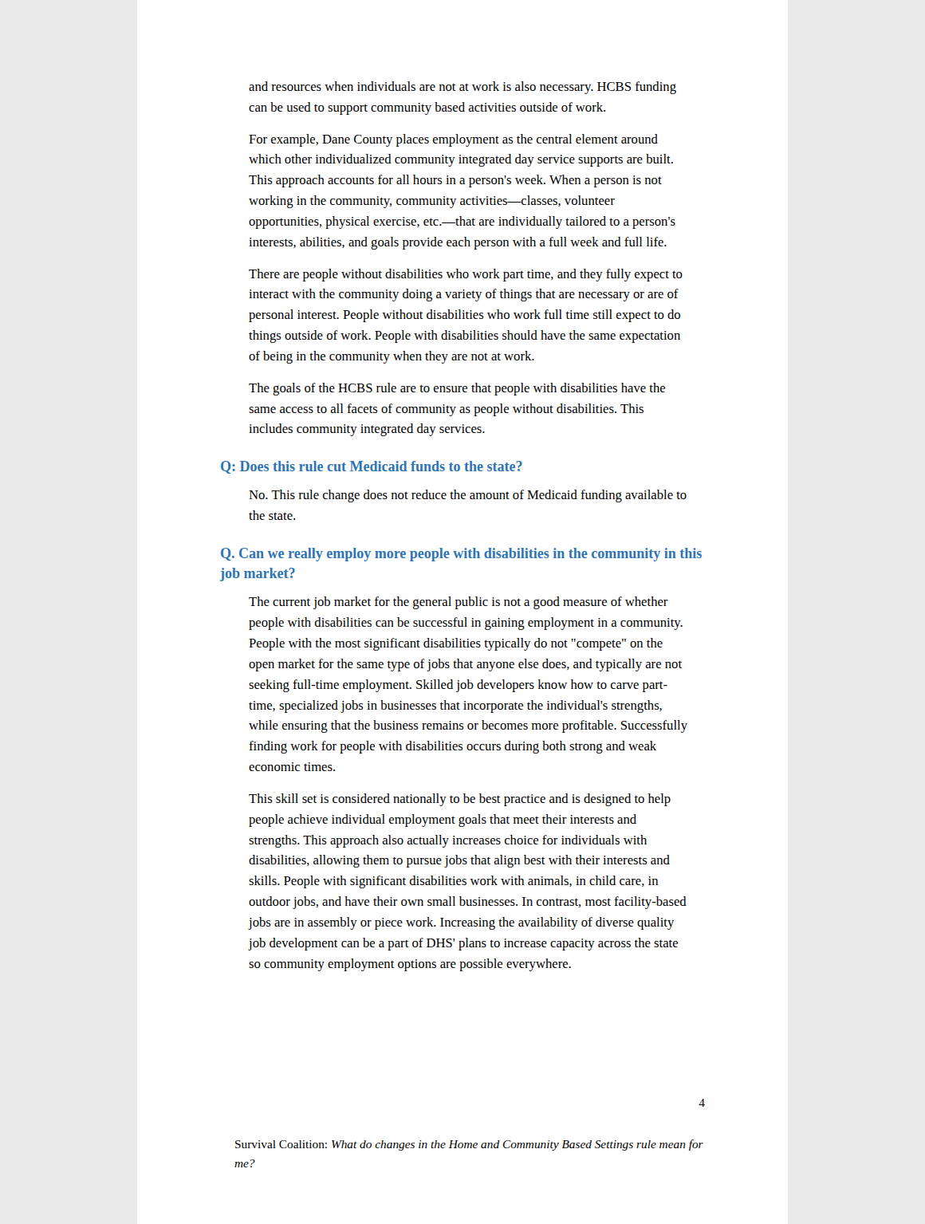and resources when individuals are not at work is also necessary. HCBS funding can be used to support community based activities outside of work.
For example, Dane County places employment as the central element around which other individualized community integrated day service supports are built. This approach accounts for all hours in a person's week. When a person is not working in the community, community activities—classes, volunteer opportunities, physical exercise, etc.—that are individually tailored to a person's interests, abilities, and goals provide each person with a full week and full life.
There are people without disabilities who work part time, and they fully expect to interact with the community doing a variety of things that are necessary or are of personal interest. People without disabilities who work full time still expect to do things outside of work. People with disabilities should have the same expectation of being in the community when they are not at work.
The goals of the HCBS rule are to ensure that people with disabilities have the same access to all facets of community as people without disabilities. This includes community integrated day services.
Q: Does this rule cut Medicaid funds to the state?
No. This rule change does not reduce the amount of Medicaid funding available to the state.
Q. Can we really employ more people with disabilities in the community in this job market?
The current job market for the general public is not a good measure of whether people with disabilities can be successful in gaining employment in a community. People with the most significant disabilities typically do not "compete" on the open market for the same type of jobs that anyone else does, and typically are not seeking full-time employment. Skilled job developers know how to carve part-time, specialized jobs in businesses that incorporate the individual's strengths, while ensuring that the business remains or becomes more profitable. Successfully finding work for people with disabilities occurs during both strong and weak economic times.
This skill set is considered nationally to be best practice and is designed to help people achieve individual employment goals that meet their interests and strengths. This approach also actually increases choice for individuals with disabilities, allowing them to pursue jobs that align best with their interests and skills. People with significant disabilities work with animals, in child care, in outdoor jobs, and have their own small businesses. In contrast, most facility-based jobs are in assembly or piece work. Increasing the availability of diverse quality job development can be a part of DHS' plans to increase capacity across the state so community employment options are possible everywhere.
4
Survival Coalition: What do changes in the Home and Community Based Settings rule mean for me?